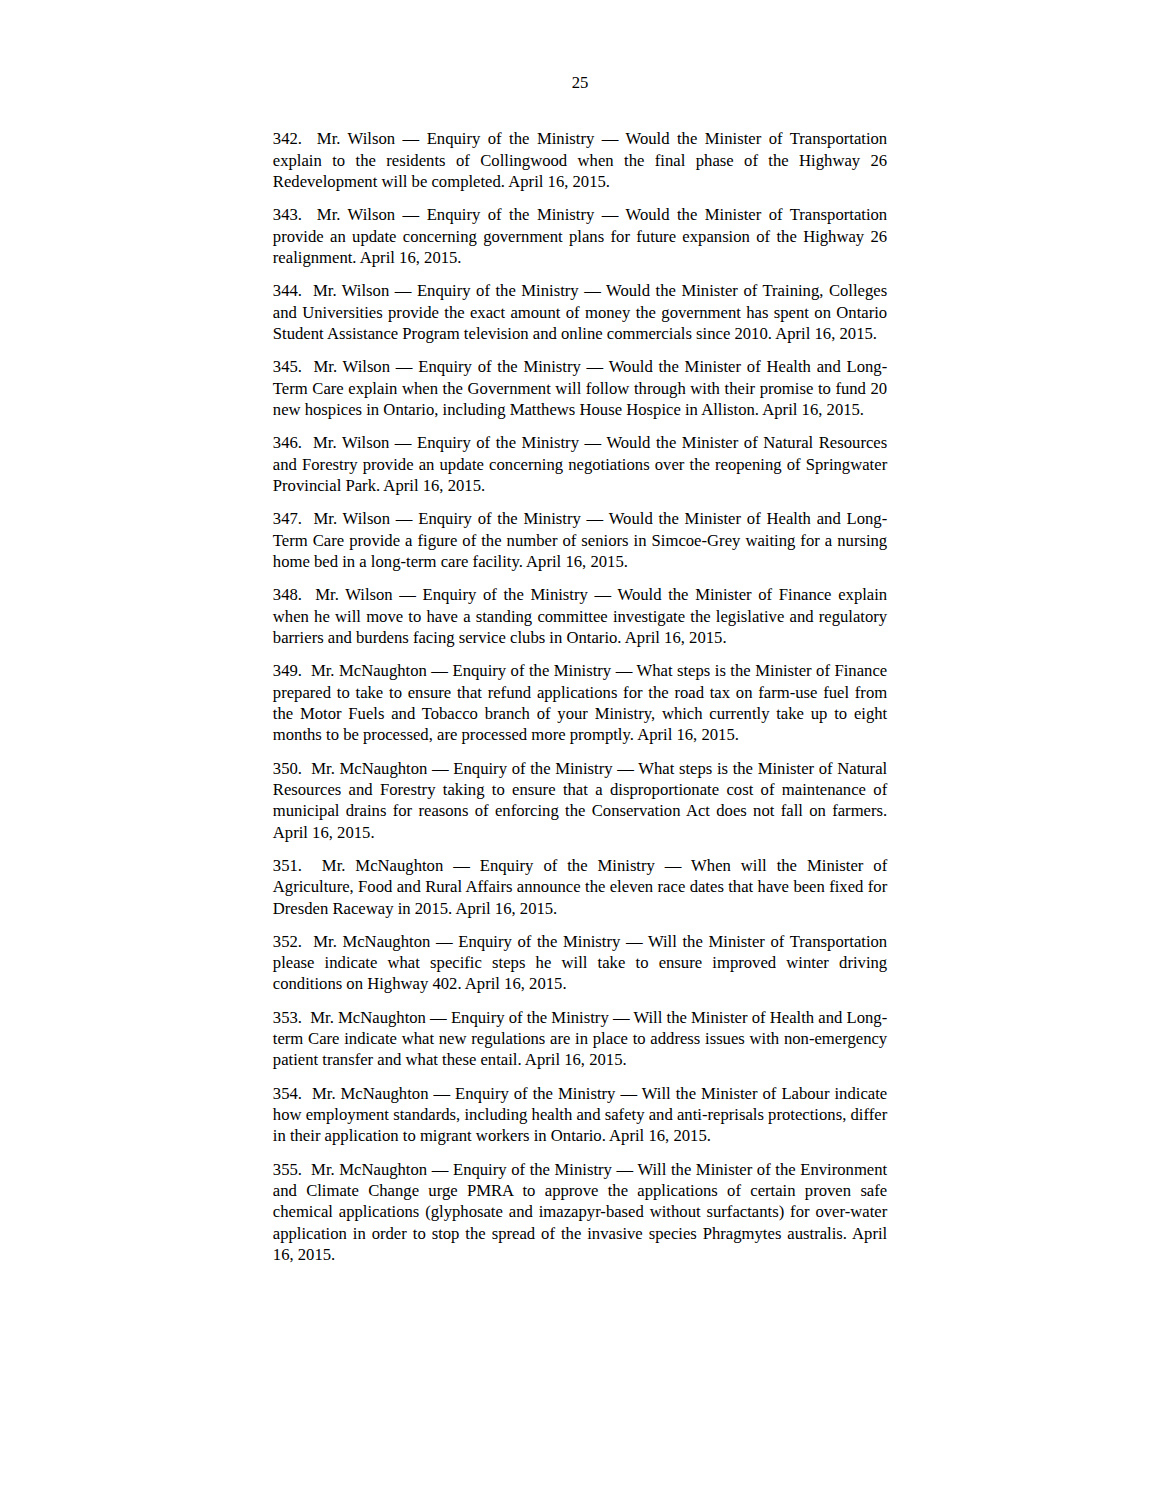25
342. Mr. Wilson — Enquiry of the Ministry — Would the Minister of Transportation explain to the residents of Collingwood when the final phase of the Highway 26 Redevelopment will be completed. April 16, 2015.
343. Mr. Wilson — Enquiry of the Ministry — Would the Minister of Transportation provide an update concerning government plans for future expansion of the Highway 26 realignment. April 16, 2015.
344. Mr. Wilson — Enquiry of the Ministry — Would the Minister of Training, Colleges and Universities provide the exact amount of money the government has spent on Ontario Student Assistance Program television and online commercials since 2010. April 16, 2015.
345. Mr. Wilson — Enquiry of the Ministry — Would the Minister of Health and Long-Term Care explain when the Government will follow through with their promise to fund 20 new hospices in Ontario, including Matthews House Hospice in Alliston. April 16, 2015.
346. Mr. Wilson — Enquiry of the Ministry — Would the Minister of Natural Resources and Forestry provide an update concerning negotiations over the reopening of Springwater Provincial Park. April 16, 2015.
347. Mr. Wilson — Enquiry of the Ministry — Would the Minister of Health and Long-Term Care provide a figure of the number of seniors in Simcoe-Grey waiting for a nursing home bed in a long-term care facility. April 16, 2015.
348. Mr. Wilson — Enquiry of the Ministry — Would the Minister of Finance explain when he will move to have a standing committee investigate the legislative and regulatory barriers and burdens facing service clubs in Ontario. April 16, 2015.
349. Mr. McNaughton — Enquiry of the Ministry — What steps is the Minister of Finance prepared to take to ensure that refund applications for the road tax on farm-use fuel from the Motor Fuels and Tobacco branch of your Ministry, which currently take up to eight months to be processed, are processed more promptly. April 16, 2015.
350. Mr. McNaughton — Enquiry of the Ministry — What steps is the Minister of Natural Resources and Forestry taking to ensure that a disproportionate cost of maintenance of municipal drains for reasons of enforcing the Conservation Act does not fall on farmers. April 16, 2015.
351. Mr. McNaughton — Enquiry of the Ministry — When will the Minister of Agriculture, Food and Rural Affairs announce the eleven race dates that have been fixed for Dresden Raceway in 2015. April 16, 2015.
352. Mr. McNaughton — Enquiry of the Ministry — Will the Minister of Transportation please indicate what specific steps he will take to ensure improved winter driving conditions on Highway 402. April 16, 2015.
353. Mr. McNaughton — Enquiry of the Ministry — Will the Minister of Health and Long-term Care indicate what new regulations are in place to address issues with non-emergency patient transfer and what these entail. April 16, 2015.
354. Mr. McNaughton — Enquiry of the Ministry — Will the Minister of Labour indicate how employment standards, including health and safety and anti-reprisals protections, differ in their application to migrant workers in Ontario. April 16, 2015.
355. Mr. McNaughton — Enquiry of the Ministry — Will the Minister of the Environment and Climate Change urge PMRA to approve the applications of certain proven safe chemical applications (glyphosate and imazapyr-based without surfactants) for over-water application in order to stop the spread of the invasive species Phragmytes australis. April 16, 2015.